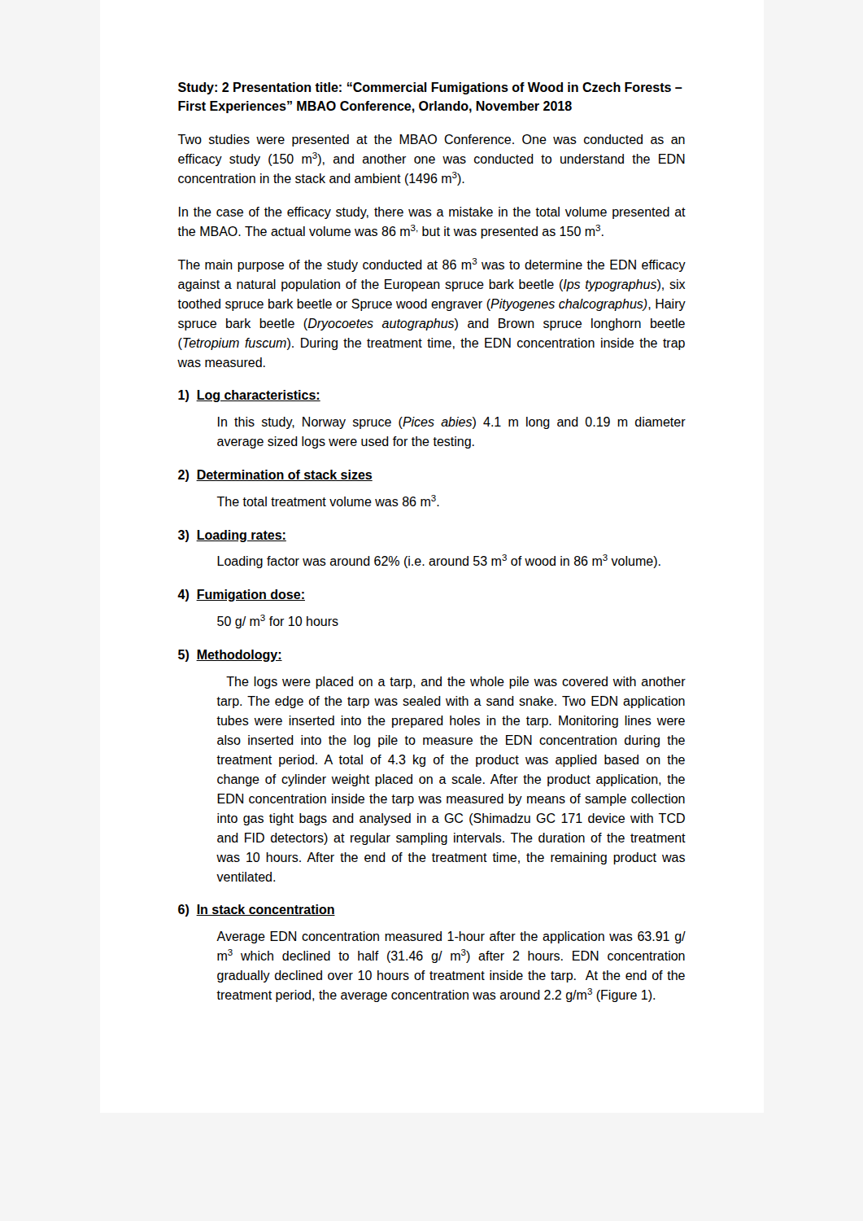Study: 2 Presentation title: “Commercial Fumigations of Wood in Czech Forests – First Experiences” MBAO Conference, Orlando, November 2018
Two studies were presented at the MBAO Conference. One was conducted as an efficacy study (150 m3), and another one was conducted to understand the EDN concentration in the stack and ambient (1496 m3).
In the case of the efficacy study, there was a mistake in the total volume presented at the MBAO. The actual volume was 86 m3, but it was presented as 150 m3.
The main purpose of the study conducted at 86 m3 was to determine the EDN efficacy against a natural population of the European spruce bark beetle (Ips typographus), six toothed spruce bark beetle or Spruce wood engraver (Pityogenes chalcographus), Hairy spruce bark beetle (Dryocoetes autographus) and Brown spruce longhorn beetle (Tetropium fuscum). During the treatment time, the EDN concentration inside the trap was measured.
Log characteristics:
In this study, Norway spruce (Pices abies) 4.1 m long and 0.19 m diameter average sized logs were used for the testing.
Determination of stack sizes
The total treatment volume was 86 m3.
Loading rates:
Loading factor was around 62% (i.e. around 53 m3 of wood in 86 m3 volume).
Fumigation dose:
50 g/ m3 for 10 hours
Methodology:
The logs were placed on a tarp, and the whole pile was covered with another tarp. The edge of the tarp was sealed with a sand snake. Two EDN application tubes were inserted into the prepared holes in the tarp. Monitoring lines were also inserted into the log pile to measure the EDN concentration during the treatment period. A total of 4.3 kg of the product was applied based on the change of cylinder weight placed on a scale. After the product application, the EDN concentration inside the tarp was measured by means of sample collection into gas tight bags and analysed in a GC (Shimadzu GC 171 device with TCD and FID detectors) at regular sampling intervals. The duration of the treatment was 10 hours. After the end of the treatment time, the remaining product was ventilated.
In stack concentration
Average EDN concentration measured 1-hour after the application was 63.91 g/ m3 which declined to half (31.46 g/ m3) after 2 hours. EDN concentration gradually declined over 10 hours of treatment inside the tarp. At the end of the treatment period, the average concentration was around 2.2 g/m3 (Figure 1).